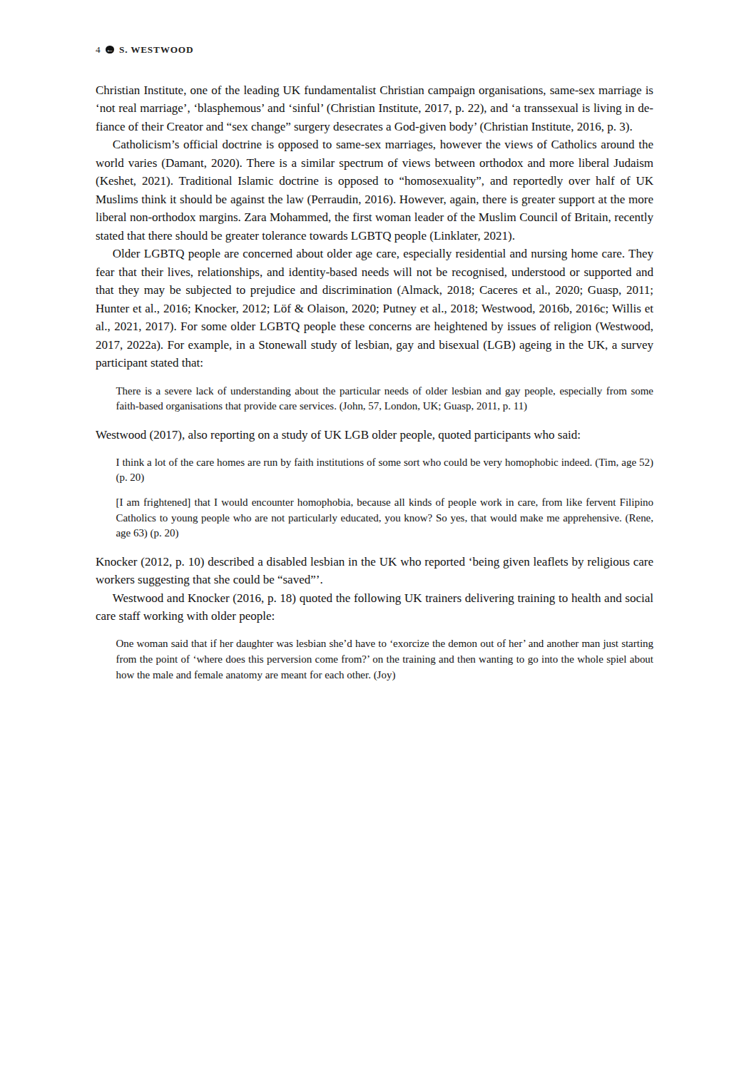4 ← S. WESTWOOD
Christian Institute, one of the leading UK fundamentalist Christian campaign organisations, same-sex marriage is ‘not real marriage’, ‘blasphemous’ and ‘sinful’ (Christian Institute, 2017, p. 22), and ‘a transsexual is living in defiance of their Creator and “sex change” surgery desecrates a God-given body’ (Christian Institute, 2016, p. 3).
Catholicism’s official doctrine is opposed to same-sex marriages, however the views of Catholics around the world varies (Damant, 2020). There is a similar spectrum of views between orthodox and more liberal Judaism (Keshet, 2021). Traditional Islamic doctrine is opposed to “homosexuality”, and reportedly over half of UK Muslims think it should be against the law (Perraudin, 2016). However, again, there is greater support at the more liberal non-orthodox margins. Zara Mohammed, the first woman leader of the Muslim Council of Britain, recently stated that there should be greater tolerance towards LGBTQ people (Linklater, 2021).
Older LGBTQ people are concerned about older age care, especially residential and nursing home care. They fear that their lives, relationships, and identity-based needs will not be recognised, understood or supported and that they may be subjected to prejudice and discrimination (Almack, 2018; Caceres et al., 2020; Guasp, 2011; Hunter et al., 2016; Knocker, 2012; Löf & Olaison, 2020; Putney et al., 2018; Westwood, 2016b, 2016c; Willis et al., 2021, 2017). For some older LGBTQ people these concerns are heightened by issues of religion (Westwood, 2017, 2022a). For example, in a Stonewall study of lesbian, gay and bisexual (LGB) ageing in the UK, a survey participant stated that:
There is a severe lack of understanding about the particular needs of older lesbian and gay people, especially from some faith-based organisations that provide care services. (John, 57, London, UK; Guasp, 2011, p. 11)
Westwood (2017), also reporting on a study of UK LGB older people, quoted participants who said:
I think a lot of the care homes are run by faith institutions of some sort who could be very homophobic indeed. (Tim, age 52) (p. 20)
[I am frightened] that I would encounter homophobia, because all kinds of people work in care, from like fervent Filipino Catholics to young people who are not particularly educated, you know? So yes, that would make me apprehensive. (Rene, age 63) (p. 20)
Knocker (2012, p. 10) described a disabled lesbian in the UK who reported ‘being given leaflets by religious care workers suggesting that she could be “saved”’.
Westwood and Knocker (2016, p. 18) quoted the following UK trainers delivering training to health and social care staff working with older people:
One woman said that if her daughter was lesbian she’d have to ‘exorcize the demon out of her’ and another man just starting from the point of ‘where does this perversion come from?’ on the training and then wanting to go into the whole spiel about how the male and female anatomy are meant for each other. (Joy)